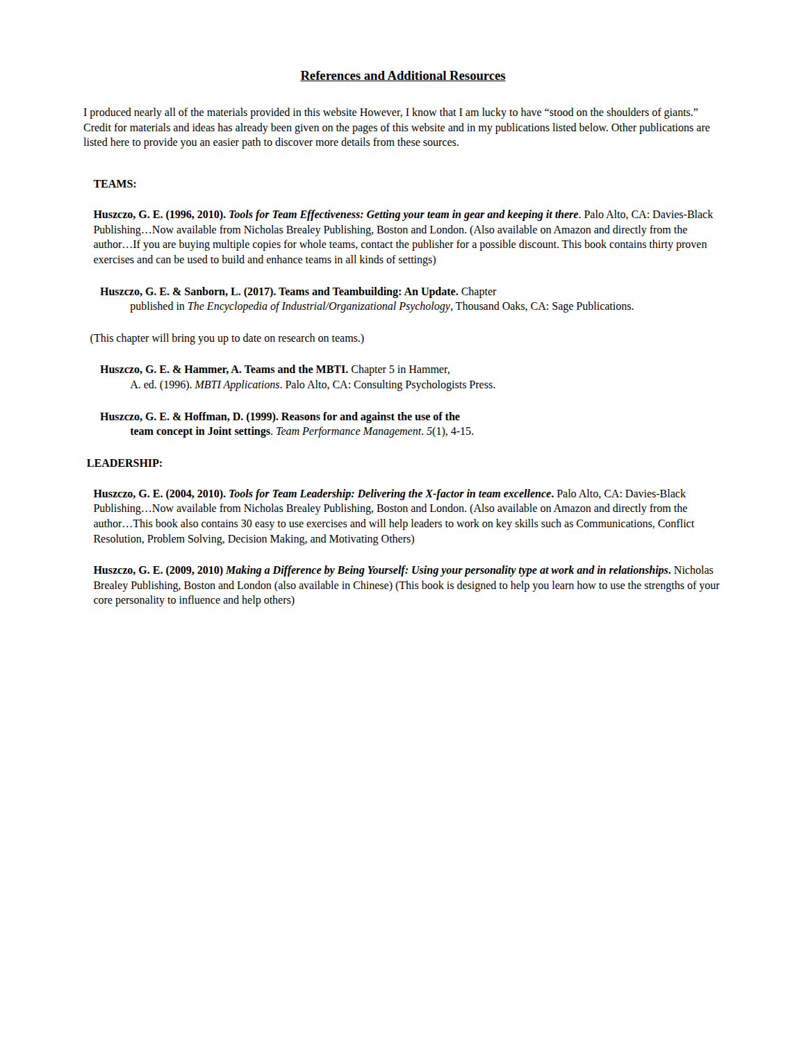References and Additional Resources
I produced nearly all of the materials provided in this website However, I know that I am lucky to have “stood on the shoulders of giants.” Credit for materials and ideas has already been given on the pages of this website and in my publications listed below. Other publications are listed here to provide you an easier path to discover more details from these sources.
TEAMS:
Huszczo, G. E. (1996, 2010). Tools for Team Effectiveness: Getting your team in gear and keeping it there. Palo Alto, CA: Davies-Black Publishing…Now available from Nicholas Brealey Publishing, Boston and London. (Also available on Amazon and directly from the author…If you are buying multiple copies for whole teams, contact the publisher for a possible discount. This book contains thirty proven exercises and can be used to build and enhance teams in all kinds of settings)
Huszczo, G. E. & Sanborn, L. (2017). Teams and Teambuilding: An Update. Chapter published in The Encyclopedia of Industrial/Organizational Psychology, Thousand Oaks, CA: Sage Publications.
(This chapter will bring you up to date on research on teams.)
Huszczo, G. E. & Hammer, A. Teams and the MBTI. Chapter 5 in Hammer, A. ed. (1996). MBTI Applications. Palo Alto, CA: Consulting Psychologists Press.
Huszczo, G. E. & Hoffman, D. (1999). Reasons for and against the use of the team concept in Joint settings. Team Performance Management. 5(1), 4-15.
LEADERSHIP:
Huszczo, G. E. (2004, 2010). Tools for Team Leadership: Delivering the X-factor in team excellence. Palo Alto, CA: Davies-Black Publishing…Now available from Nicholas Brealey Publishing, Boston and London. (Also available on Amazon and directly from the author…This book also contains 30 easy to use exercises and will help leaders to work on key skills such as Communications, Conflict Resolution, Problem Solving, Decision Making, and Motivating Others)
Huszczo, G. E. (2009, 2010) Making a Difference by Being Yourself: Using your personality type at work and in relationships. Nicholas Brealey Publishing, Boston and London (also available in Chinese) (This book is designed to help you learn how to use the strengths of your core personality to influence and help others)